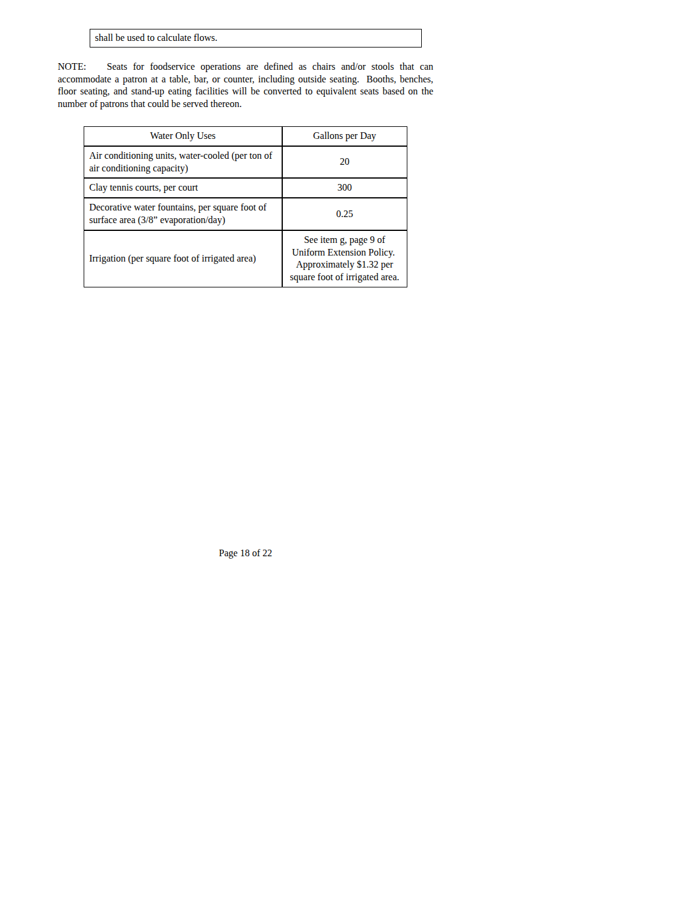shall be used to calculate flows.
NOTE: Seats for foodservice operations are defined as chairs and/or stools that can accommodate a patron at a table, bar, or counter, including outside seating. Booths, benches, floor seating, and stand-up eating facilities will be converted to equivalent seats based on the number of patrons that could be served thereon.
| Water Only Uses | Gallons per Day |
| --- | --- |
| Air conditioning units, water-cooled (per ton of air conditioning capacity) | 20 |
| Clay tennis courts, per court | 300 |
| Decorative water fountains, per square foot of surface area (3/8” evaporation/day) | 0.25 |
| Irrigation (per square foot of irrigated area) | See item g, page 9 of Uniform Extension Policy. Approximately $1.32 per square foot of irrigated area. |
Page 18 of 22